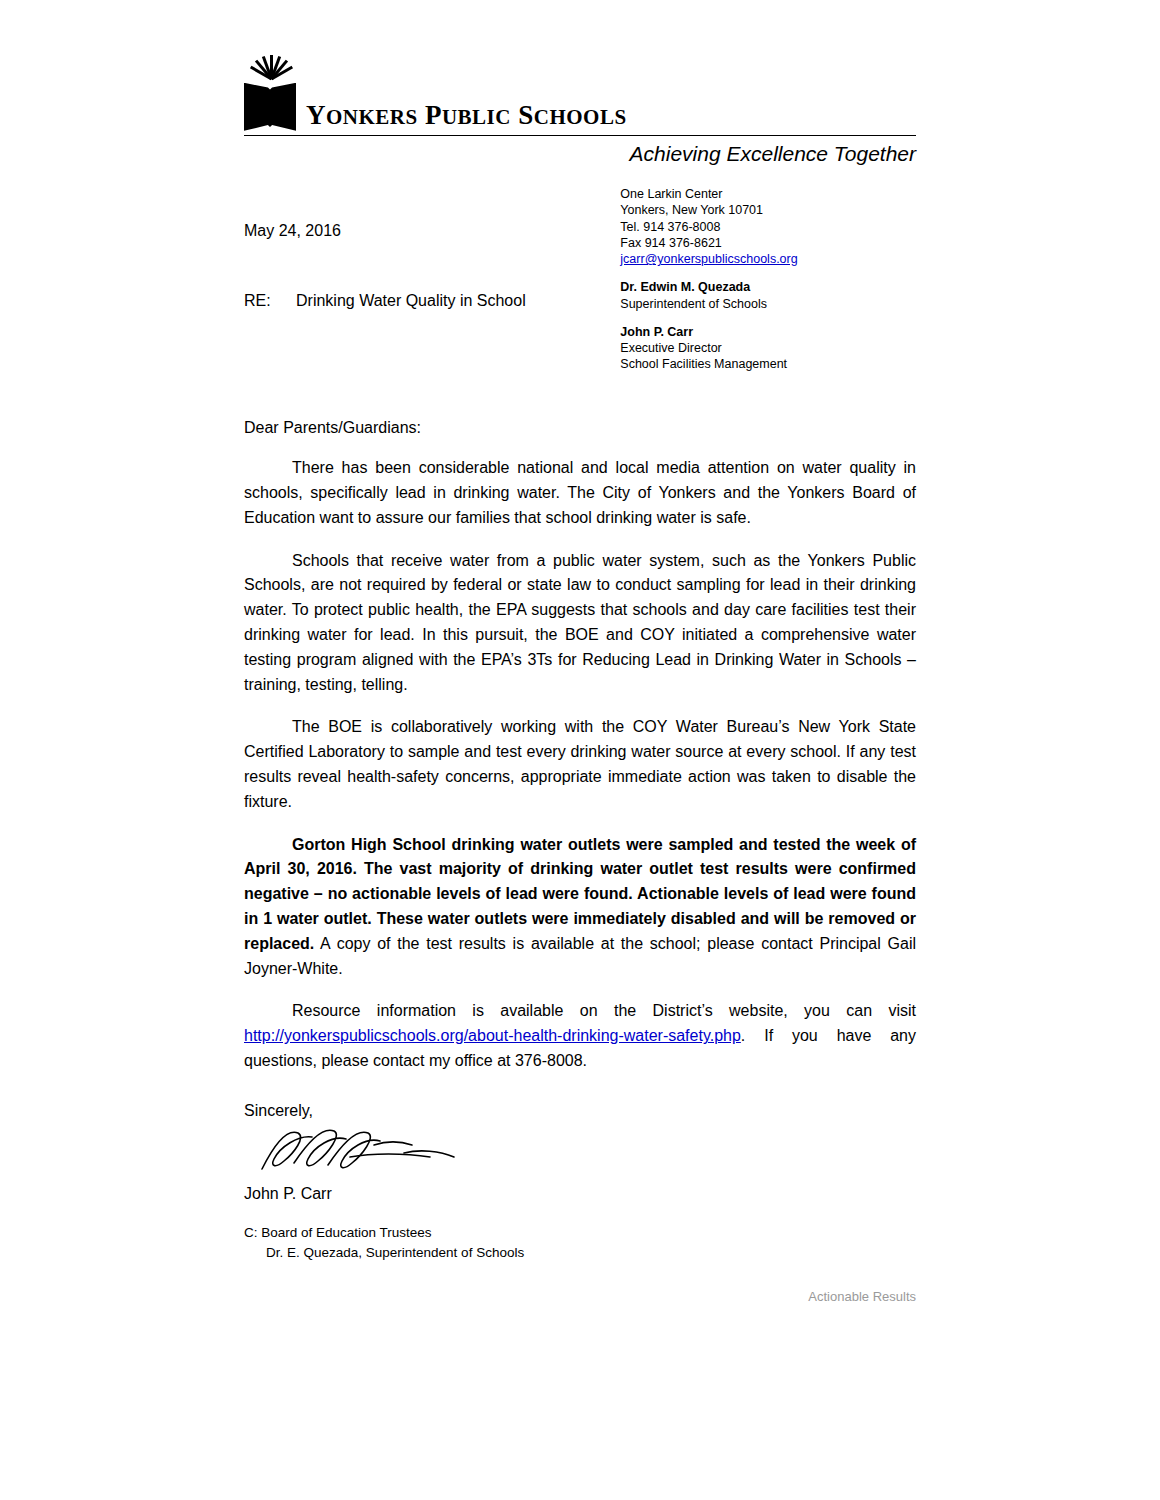YONKERS PUBLIC SCHOOLS
Achieving Excellence Together
May 24, 2016
RE: Drinking Water Quality in School
One Larkin Center
Yonkers, New York 10701
Tel. 914 376-8008
Fax 914 376-8621
jcarr@yonkerspublicschools.org
Dr. Edwin M. Quezada
Superintendent of Schools
John P. Carr
Executive Director
School Facilities Management
Dear Parents/Guardians:
There has been considerable national and local media attention on water quality in schools, specifically lead in drinking water. The City of Yonkers and the Yonkers Board of Education want to assure our families that school drinking water is safe.
Schools that receive water from a public water system, such as the Yonkers Public Schools, are not required by federal or state law to conduct sampling for lead in their drinking water. To protect public health, the EPA suggests that schools and day care facilities test their drinking water for lead. In this pursuit, the BOE and COY initiated a comprehensive water testing program aligned with the EPA’s 3Ts for Reducing Lead in Drinking Water in Schools – training, testing, telling.
The BOE is collaboratively working with the COY Water Bureau’s New York State Certified Laboratory to sample and test every drinking water source at every school. If any test results reveal health-safety concerns, appropriate immediate action was taken to disable the fixture.
Gorton High School drinking water outlets were sampled and tested the week of April 30, 2016. The vast majority of drinking water outlet test results were confirmed negative – no actionable levels of lead were found. Actionable levels of lead were found in 1 water outlet. These water outlets were immediately disabled and will be removed or replaced. A copy of the test results is available at the school; please contact Principal Gail Joyner-White.
Resource information is available on the District’s website, you can visit http://yonkerspublicschools.org/about-health-drinking-water-safety.php. If you have any questions, please contact my office at 376-8008.
Sincerely,
John P. Carr
C: Board of Education Trustees
Dr. E. Quezada, Superintendent of Schools
Actionable Results